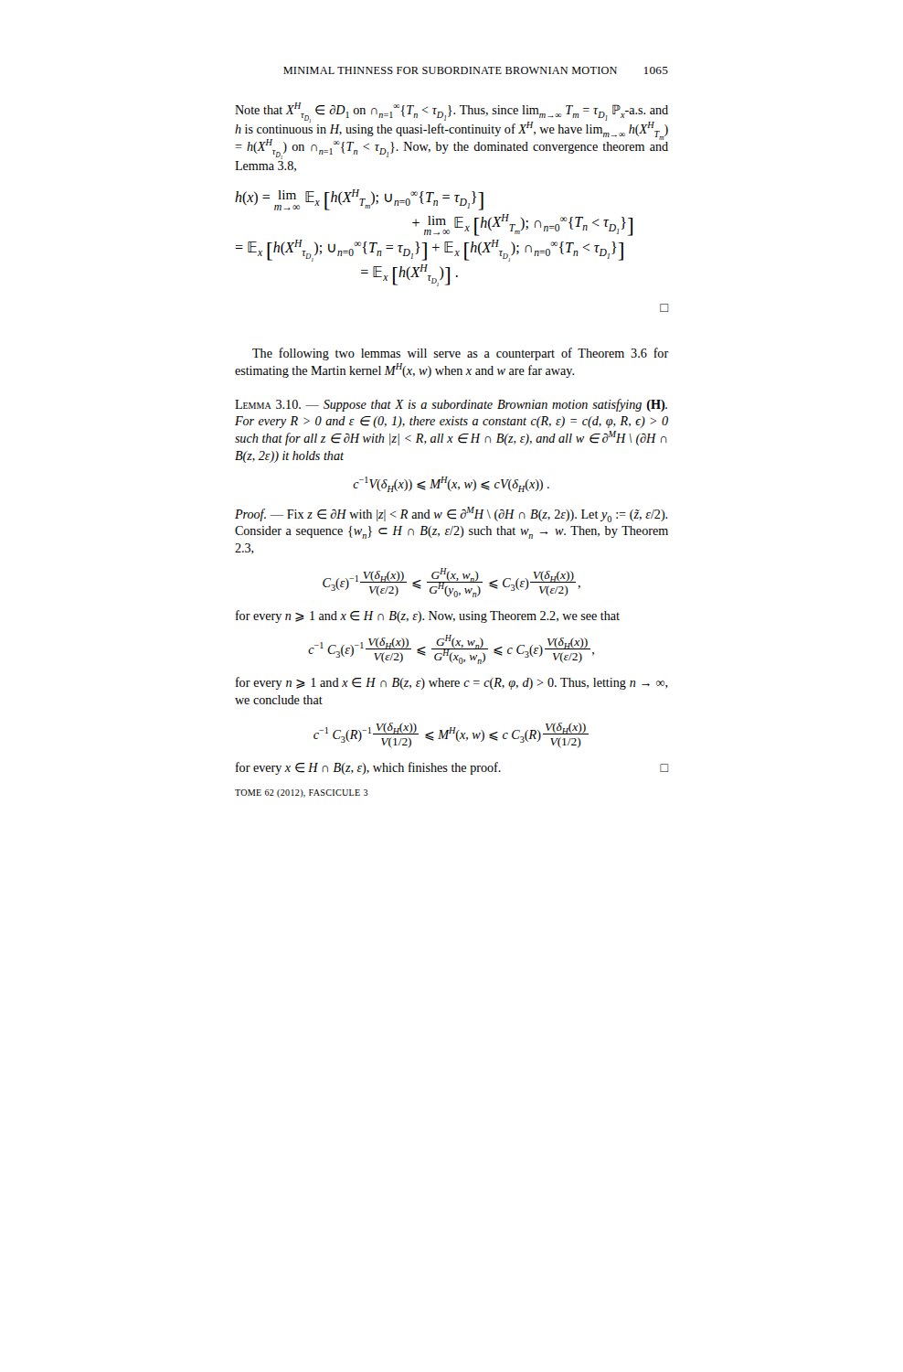MINIMAL THINNESS FOR SUBORDINATE BROWNIAN MOTION 1065
Note that XHτD1 ∈ ∂D1 on ∩n=1∞{Tn < τD1}. Thus, since limm→∞ Tm = τD1 ℙx-a.s. and h is continuous in H, using the quasi-left-continuity of XH, we have limm→∞ h(XHTm) = h(XHτD1) on ∩n=1∞{Tn < τD1}. Now, by the dominated convergence theorem and Lemma 3.8,
h(x) = lim m→∞ 𝔼x [h(XHTm); ∪n=0∞{Tn = τD1}]
+ lim m→∞ 𝔼x [h(XHTm); ∩n=0∞{Tn < τD1}]
= 𝔼x [h(XHτD1); ∪n=0∞{Tn = τD1}] + 𝔼x [h(XHτD1); ∩n=0∞{Tn < τD1}]
= 𝔼x [h(XHτD1)] .
□
The following two lemmas will serve as a counterpart of Theorem 3.6 for estimating the Martin kernel MH(x, w) when x and w are far away.
Lemma 3.10. — Suppose that X is a subordinate Brownian motion satisfying (H). For every R > 0 and ε ∈ (0, 1), there exists a constant c(R, ε) = c(d, φ, R, ϵ) > 0 such that for all z ∈ ∂H with |z| < R, all x ∈ H ∩ B(z, ε), and all w ∈ ∂MH \ (∂H ∩ B(z, 2ε)) it holds that
c−1V(δH(x)) ⩽ MH(x, w) ⩽ cV(δH(x)) .
Proof. — Fix z ∈ ∂H with |z| < R and w ∈ ∂MH \ (∂H ∩ B(z, 2ε)). Let y0 := (z̃, ε/2). Consider a sequence {wn} ⊂ H ∩ B(z, ε/2) such that wn → w. Then, by Theorem 2.3,
C3(ε)−1V(δH(x)) V(ε/2) ⩽ GH(x, wn) GH(y0, wn) ⩽ C3(ε)V(δH(x)) V(ε/2),
for every n ⩾ 1 and x ∈ H ∩ B(z, ε). Now, using Theorem 2.2, we see that
c−1 C3(ε)−1V(δH(x)) V(ε/2) ⩽ GH(x, wn) GH(x0, wn) ⩽ c C3(ε)V(δH(x)) V(ε/2),
for every n ⩾ 1 and x ∈ H ∩ B(z, ε) where c = c(R, φ, d) > 0. Thus, letting n → ∞, we conclude that
c−1 C3(R)−1V(δH(x)) V(1/2) ⩽ MH(x, w) ⩽ c C3(R)V(δH(x)) V(1/2)
for every x ∈ H ∩ B(z, ε), which finishes the proof. □
TOME 62 (2012), FASCICULE 3